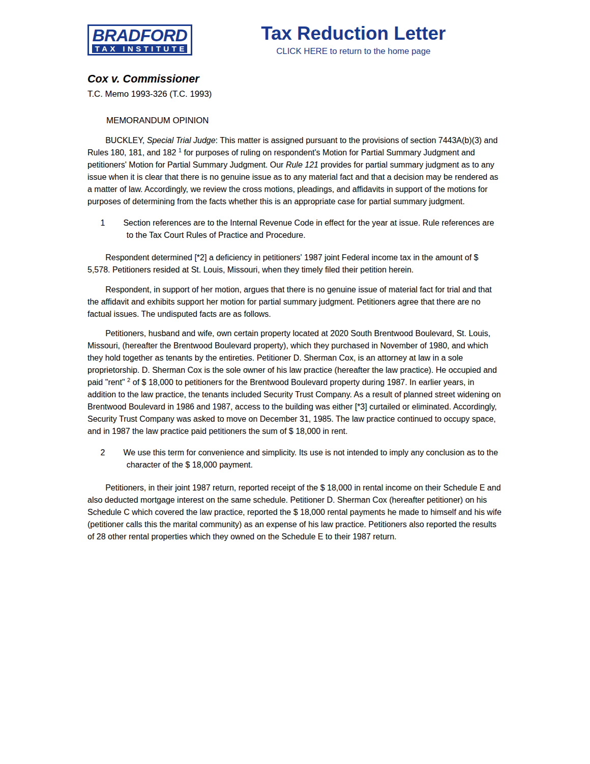BRADFORD TAX INSTITUTE
Tax Reduction Letter
CLICK HERE to return to the home page
Cox v. Commissioner
T.C. Memo 1993-326 (T.C. 1993)
MEMORANDUM OPINION
BUCKLEY, Special Trial Judge: This matter is assigned pursuant to the provisions of section 7443A(b)(3) and Rules 180, 181, and 182 1 for purposes of ruling on respondent's Motion for Partial Summary Judgment and petitioners' Motion for Partial Summary Judgment. Our Rule 121 provides for partial summary judgment as to any issue when it is clear that there is no genuine issue as to any material fact and that a decision may be rendered as a matter of law. Accordingly, we review the cross motions, pleadings, and affidavits in support of the motions for purposes of determining from the facts whether this is an appropriate case for partial summary judgment.
1 Section references are to the Internal Revenue Code in effect for the year at issue. Rule references are to the Tax Court Rules of Practice and Procedure.
Respondent determined [*2] a deficiency in petitioners' 1987 joint Federal income tax in the amount of $ 5,578. Petitioners resided at St. Louis, Missouri, when they timely filed their petition herein.
Respondent, in support of her motion, argues that there is no genuine issue of material fact for trial and that the affidavit and exhibits support her motion for partial summary judgment. Petitioners agree that there are no factual issues. The undisputed facts are as follows.
Petitioners, husband and wife, own certain property located at 2020 South Brentwood Boulevard, St. Louis, Missouri, (hereafter the Brentwood Boulevard property), which they purchased in November of 1980, and which they hold together as tenants by the entireties. Petitioner D. Sherman Cox, is an attorney at law in a sole proprietorship. D. Sherman Cox is the sole owner of his law practice (hereafter the law practice). He occupied and paid "rent" 2 of $ 18,000 to petitioners for the Brentwood Boulevard property during 1987. In earlier years, in addition to the law practice, the tenants included Security Trust Company. As a result of planned street widening on Brentwood Boulevard in 1986 and 1987, access to the building was either [*3] curtailed or eliminated. Accordingly, Security Trust Company was asked to move on December 31, 1985. The law practice continued to occupy space, and in 1987 the law practice paid petitioners the sum of $ 18,000 in rent.
2 We use this term for convenience and simplicity. Its use is not intended to imply any conclusion as to the character of the $ 18,000 payment.
Petitioners, in their joint 1987 return, reported receipt of the $ 18,000 in rental income on their Schedule E and also deducted mortgage interest on the same schedule. Petitioner D. Sherman Cox (hereafter petitioner) on his Schedule C which covered the law practice, reported the $ 18,000 rental payments he made to himself and his wife (petitioner calls this the marital community) as an expense of his law practice. Petitioners also reported the results of 28 other rental properties which they owned on the Schedule E to their 1987 return.